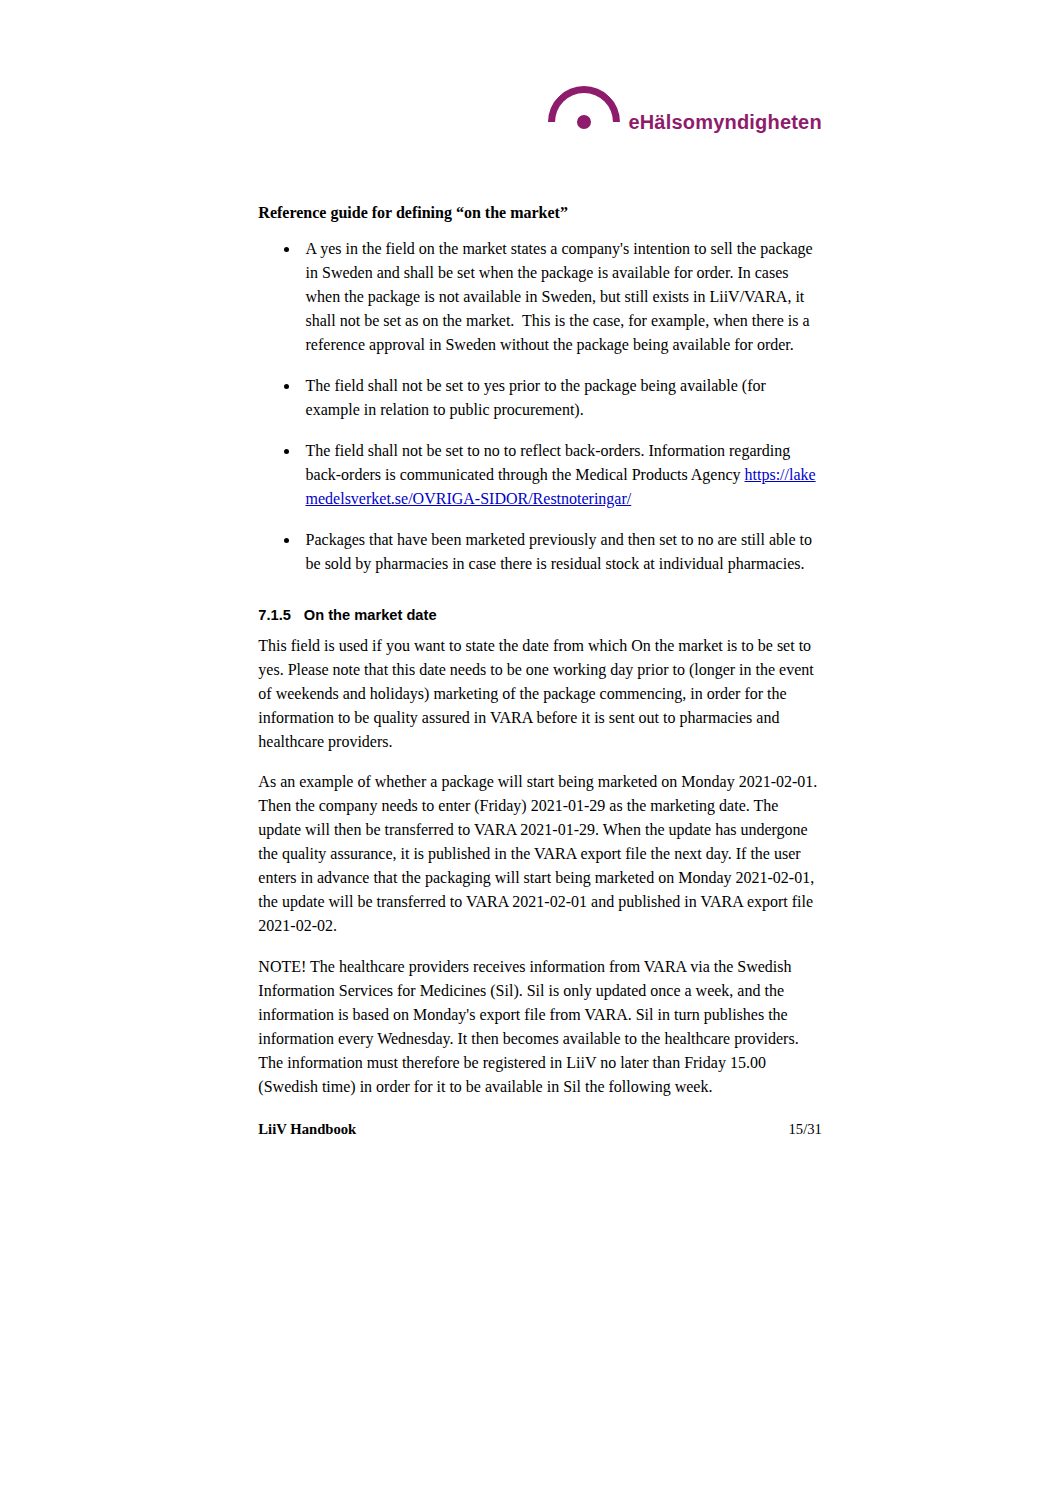eHälsomyndigheten
Reference guide for defining “on the market”
A yes in the field on the market states a company's intention to sell the package in Sweden and shall be set when the package is available for order. In cases when the package is not available in Sweden, but still exists in LiiV/VARA, it shall not be set as on the market. This is the case, for example, when there is a reference approval in Sweden without the package being available for order.
The field shall not be set to yes prior to the package being available (for example in relation to public procurement).
The field shall not be set to no to reflect back-orders. Information regarding back-orders is communicated through the Medical Products Agency https://lakemedelsverket.se/OVRIGA-SIDOR/Restnoteringar/
Packages that have been marketed previously and then set to no are still able to be sold by pharmacies in case there is residual stock at individual pharmacies.
7.1.5 On the market date
This field is used if you want to state the date from which On the market is to be set to yes. Please note that this date needs to be one working day prior to (longer in the event of weekends and holidays) marketing of the package commencing, in order for the information to be quality assured in VARA before it is sent out to pharmacies and healthcare providers.
As an example of whether a package will start being marketed on Monday 2021-02-01. Then the company needs to enter (Friday) 2021-01-29 as the marketing date. The update will then be transferred to VARA 2021-01-29. When the update has undergone the quality assurance, it is published in the VARA export file the next day. If the user enters in advance that the packaging will start being marketed on Monday 2021-02-01, the update will be transferred to VARA 2021-02-01 and published in VARA export file 2021-02-02.
NOTE! The healthcare providers receives information from VARA via the Swedish Information Services for Medicines (Sil). Sil is only updated once a week, and the information is based on Monday's export file from VARA. Sil in turn publishes the information every Wednesday. It then becomes available to the healthcare providers. The information must therefore be registered in LiiV no later than Friday 15.00 (Swedish time) in order for it to be available in Sil the following week.
LiiV Handbook 15/31